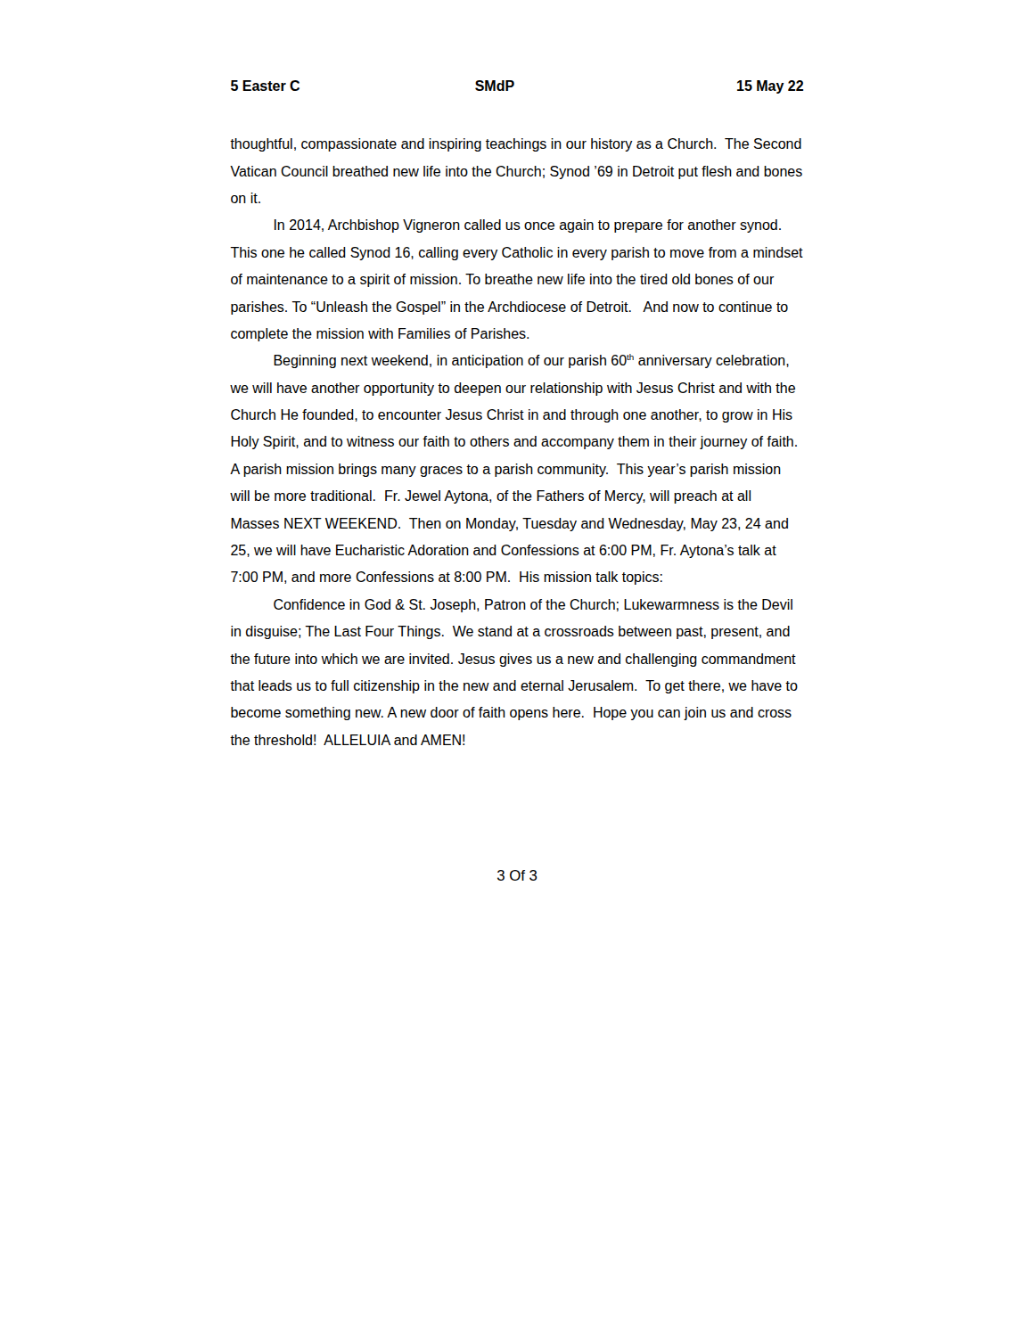5 Easter C SMdP 15 May 22
thoughtful, compassionate and inspiring teachings in our history as a Church. The Second Vatican Council breathed new life into the Church; Synod ’69 in Detroit put flesh and bones on it.
In 2014, Archbishop Vigneron called us once again to prepare for another synod. This one he called Synod 16, calling every Catholic in every parish to move from a mindset of maintenance to a spirit of mission. To breathe new life into the tired old bones of our parishes. To “Unleash the Gospel” in the Archdiocese of Detroit. And now to continue to complete the mission with Families of Parishes.
Beginning next weekend, in anticipation of our parish 60th anniversary celebration, we will have another opportunity to deepen our relationship with Jesus Christ and with the Church He founded, to encounter Jesus Christ in and through one another, to grow in His Holy Spirit, and to witness our faith to others and accompany them in their journey of faith. A parish mission brings many graces to a parish community. This year’s parish mission will be more traditional. Fr. Jewel Aytona, of the Fathers of Mercy, will preach at all Masses NEXT WEEKEND. Then on Monday, Tuesday and Wednesday, May 23, 24 and 25, we will have Eucharistic Adoration and Confessions at 6:00 PM, Fr. Aytona’s talk at 7:00 PM, and more Confessions at 8:00 PM. His mission talk topics:
Confidence in God & St. Joseph, Patron of the Church; Lukewarmness is the Devil in disguise; The Last Four Things. We stand at a crossroads between past, present, and the future into which we are invited. Jesus gives us a new and challenging commandment that leads us to full citizenship in the new and eternal Jerusalem. To get there, we have to become something new. A new door of faith opens here. Hope you can join us and cross the threshold! ALLELUIA and AMEN!
3 Of 3